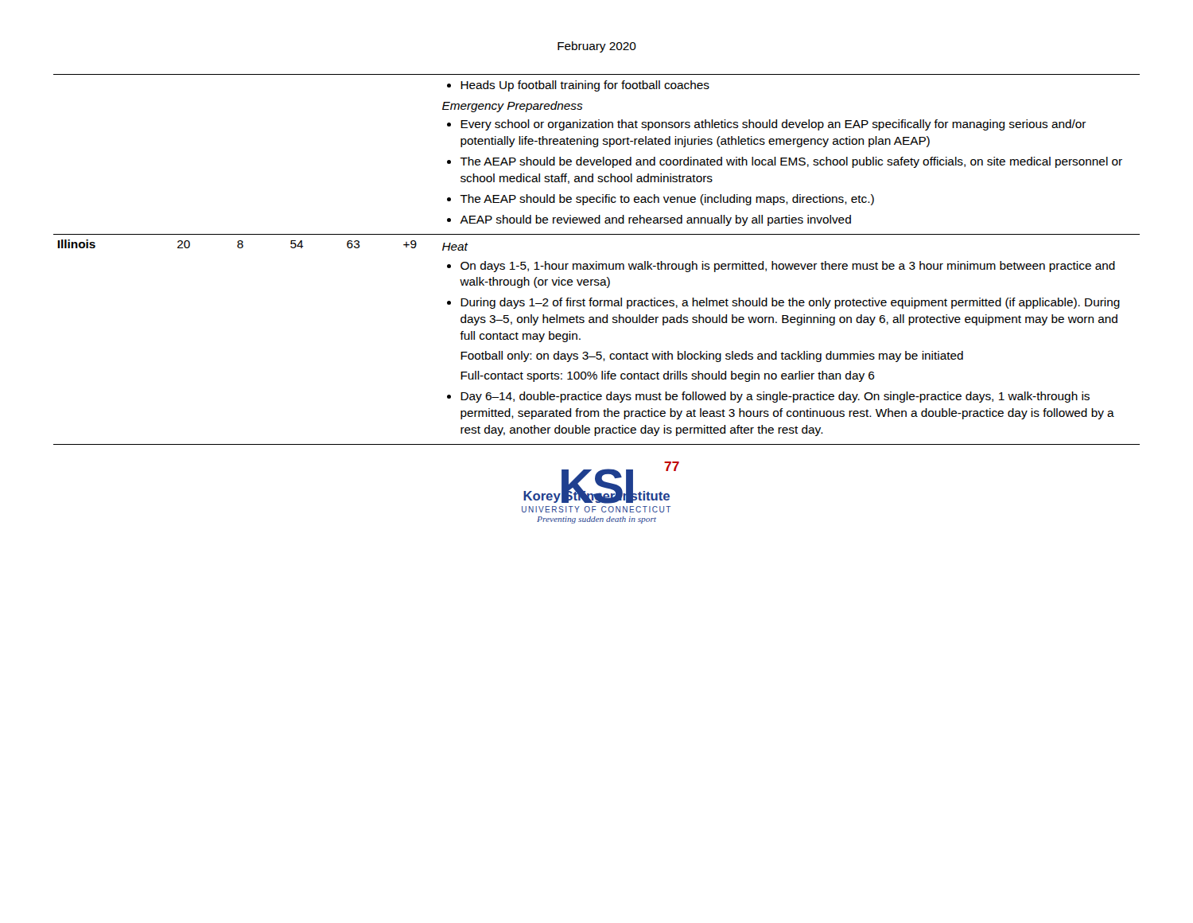February 2020
| | | | | | | Heads Up football training for football coaches Emergency Preparedness Every school or organization that sponsors athletics should develop an EAP specifically for managing serious and/or potentially life-threatening sport-related injuries (athletics emergency action plan AEAP) The AEAP should be developed and coordinated with local EMS, school public safety officials, on site medical personnel or school medical staff, and school administrators The AEAP should be specific to each venue (including maps, directions, etc.) AEAP should be reviewed and rehearsed annually by all parties involved |
| Illinois | 20 | 8 | 54 | 63 | +9 | Heat On days 1-5, 1-hour maximum walk-through is permitted, however there must be a 3 hour minimum between practice and walk-through (or vice versa) During days 1–2 of first formal practices, a helmet should be the only protective equipment permitted (if applicable). During days 3–5, only helmets and shoulder pads should be worn. Beginning on day 6, all protective equipment may be worn and full contact may begin. Football only: on days 3–5, contact with blocking sleds and tackling dummies may be initiated Full-contact sports: 100% life contact drills should begin no earlier than day 6 Day 6–14, double-practice days must be followed by a single-practice day. On single-practice days, 1 walk-through is permitted, separated from the practice by at least 3 hours of continuous rest. When a double-practice day is followed by a rest day, another double practice day is permitted after the rest day. |
77
KSI
Korey Stringer Institute
UNIVERSITY OF CONNECTICUT
Preventing sudden death in sport